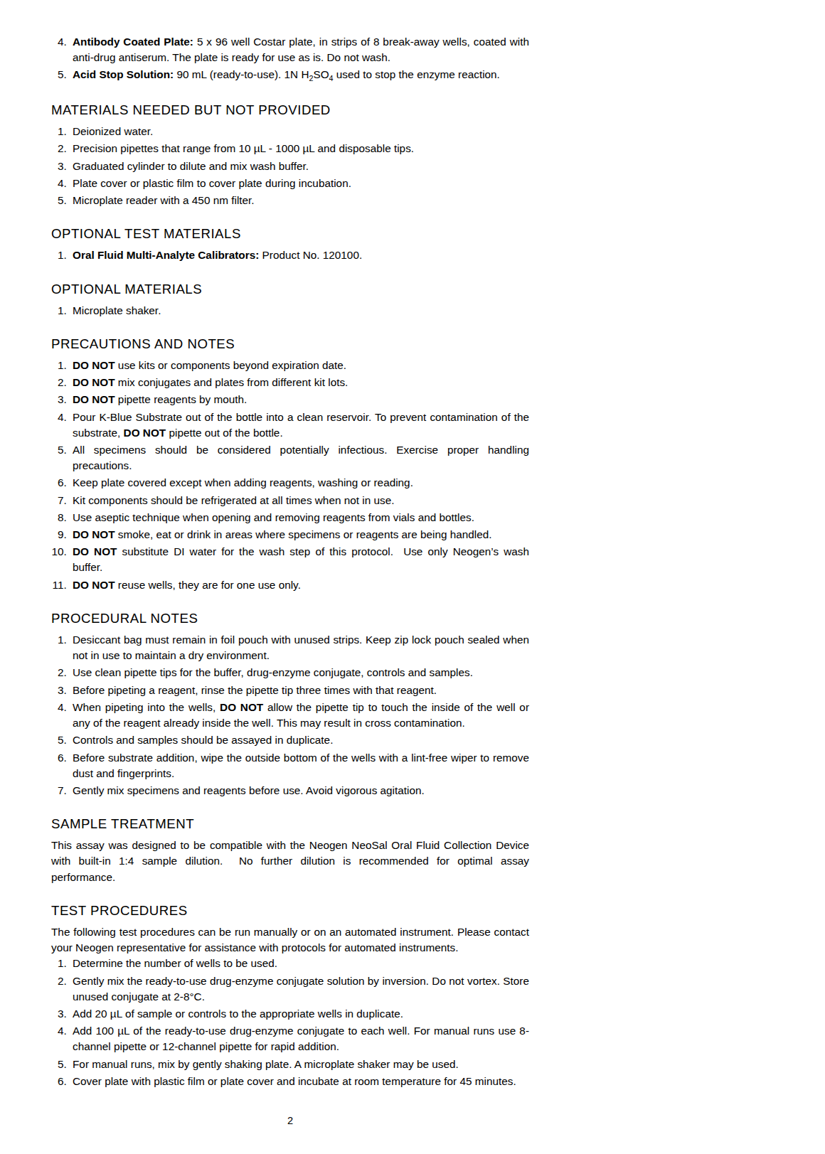Antibody Coated Plate: 5 x 96 well Costar plate, in strips of 8 break-away wells, coated with anti-drug antiserum. The plate is ready for use as is. Do not wash.
Acid Stop Solution: 90 mL (ready-to-use). 1N H2SO4 used to stop the enzyme reaction.
Materials Needed But Not Provided
Deionized water.
Precision pipettes that range from 10 µL - 1000 µL and disposable tips.
Graduated cylinder to dilute and mix wash buffer.
Plate cover or plastic film to cover plate during incubation.
Microplate reader with a 450 nm filter.
Optional Test Materials
Oral Fluid Multi-Analyte Calibrators: Product No. 120100.
Optional Materials
Microplate shaker.
Precautions and Notes
DO NOT use kits or components beyond expiration date.
DO NOT mix conjugates and plates from different kit lots.
DO NOT pipette reagents by mouth.
Pour K-Blue Substrate out of the bottle into a clean reservoir. To prevent contamination of the substrate, DO NOT pipette out of the bottle.
All specimens should be considered potentially infectious. Exercise proper handling precautions.
Keep plate covered except when adding reagents, washing or reading.
Kit components should be refrigerated at all times when not in use.
Use aseptic technique when opening and removing reagents from vials and bottles.
DO NOT smoke, eat or drink in areas where specimens or reagents are being handled.
DO NOT substitute DI water for the wash step of this protocol. Use only Neogen’s wash buffer.
DO NOT reuse wells, they are for one use only.
Procedural Notes
Desiccant bag must remain in foil pouch with unused strips. Keep zip lock pouch sealed when not in use to maintain a dry environment.
Use clean pipette tips for the buffer, drug-enzyme conjugate, controls and samples.
Before pipeting a reagent, rinse the pipette tip three times with that reagent.
When pipeting into the wells, DO NOT allow the pipette tip to touch the inside of the well or any of the reagent already inside the well. This may result in cross contamination.
Controls and samples should be assayed in duplicate.
Before substrate addition, wipe the outside bottom of the wells with a lint-free wiper to remove dust and fingerprints.
Gently mix specimens and reagents before use. Avoid vigorous agitation.
Sample Treatment
This assay was designed to be compatible with the Neogen NeoSal Oral Fluid Collection Device with built-in 1:4 sample dilution. No further dilution is recommended for optimal assay performance.
Test Procedures
The following test procedures can be run manually or on an automated instrument. Please contact your Neogen representative for assistance with protocols for automated instruments.
Determine the number of wells to be used.
Gently mix the ready-to-use drug-enzyme conjugate solution by inversion. Do not vortex. Store unused conjugate at 2-8°C.
Add 20 µL of sample or controls to the appropriate wells in duplicate.
Add 100 µL of the ready-to-use drug-enzyme conjugate to each well. For manual runs use 8-channel pipette or 12-channel pipette for rapid addition.
For manual runs, mix by gently shaking plate. A microplate shaker may be used.
Cover plate with plastic film or plate cover and incubate at room temperature for 45 minutes.
2